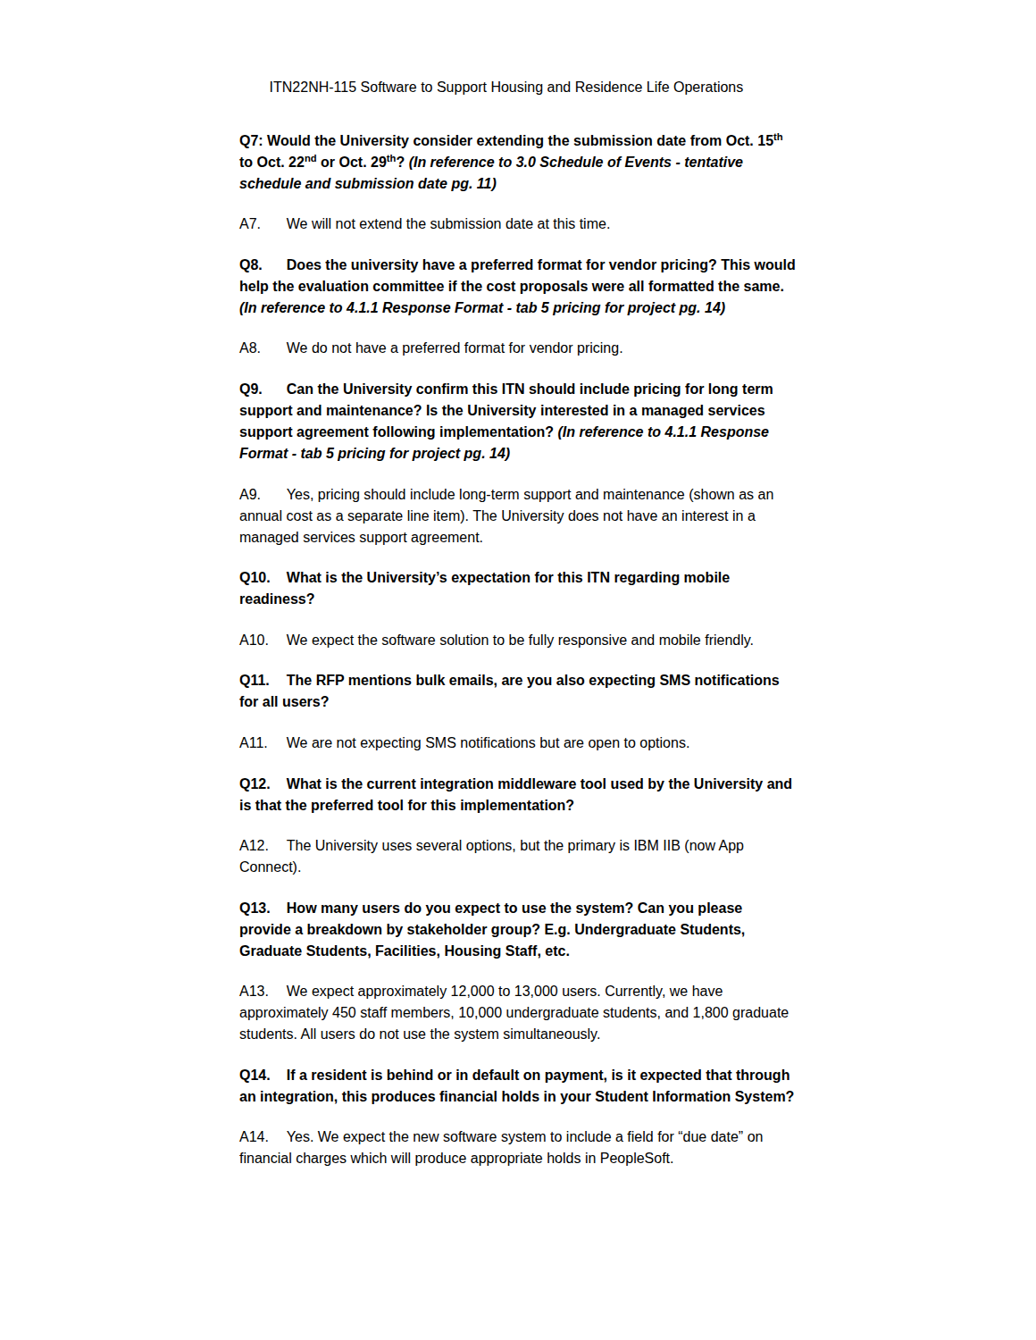ITN22NH-115 Software to Support Housing and Residence Life Operations
Q7: Would the University consider extending the submission date from Oct. 15th to Oct. 22nd or Oct. 29th? (In reference to 3.0 Schedule of Events - tentative schedule and submission date pg. 11)
A7. We will not extend the submission date at this time.
Q8. Does the university have a preferred format for vendor pricing? This would help the evaluation committee if the cost proposals were all formatted the same. (In reference to 4.1.1 Response Format - tab 5 pricing for project pg. 14)
A8. We do not have a preferred format for vendor pricing.
Q9. Can the University confirm this ITN should include pricing for long term support and maintenance? Is the University interested in a managed services support agreement following implementation? (In reference to 4.1.1 Response Format - tab 5 pricing for project pg. 14)
A9. Yes, pricing should include long-term support and maintenance (shown as an annual cost as a separate line item). The University does not have an interest in a managed services support agreement.
Q10. What is the University’s expectation for this ITN regarding mobile readiness?
A10. We expect the software solution to be fully responsive and mobile friendly.
Q11. The RFP mentions bulk emails, are you also expecting SMS notifications for all users?
A11. We are not expecting SMS notifications but are open to options.
Q12. What is the current integration middleware tool used by the University and is that the preferred tool for this implementation?
A12. The University uses several options, but the primary is IBM IIB (now App Connect).
Q13. How many users do you expect to use the system? Can you please provide a breakdown by stakeholder group? E.g. Undergraduate Students, Graduate Students, Facilities, Housing Staff, etc.
A13. We expect approximately 12,000 to 13,000 users. Currently, we have approximately 450 staff members, 10,000 undergraduate students, and 1,800 graduate students. All users do not use the system simultaneously.
Q14. If a resident is behind or in default on payment, is it expected that through an integration, this produces financial holds in your Student Information System?
A14. Yes. We expect the new software system to include a field for “due date” on financial charges which will produce appropriate holds in PeopleSoft.